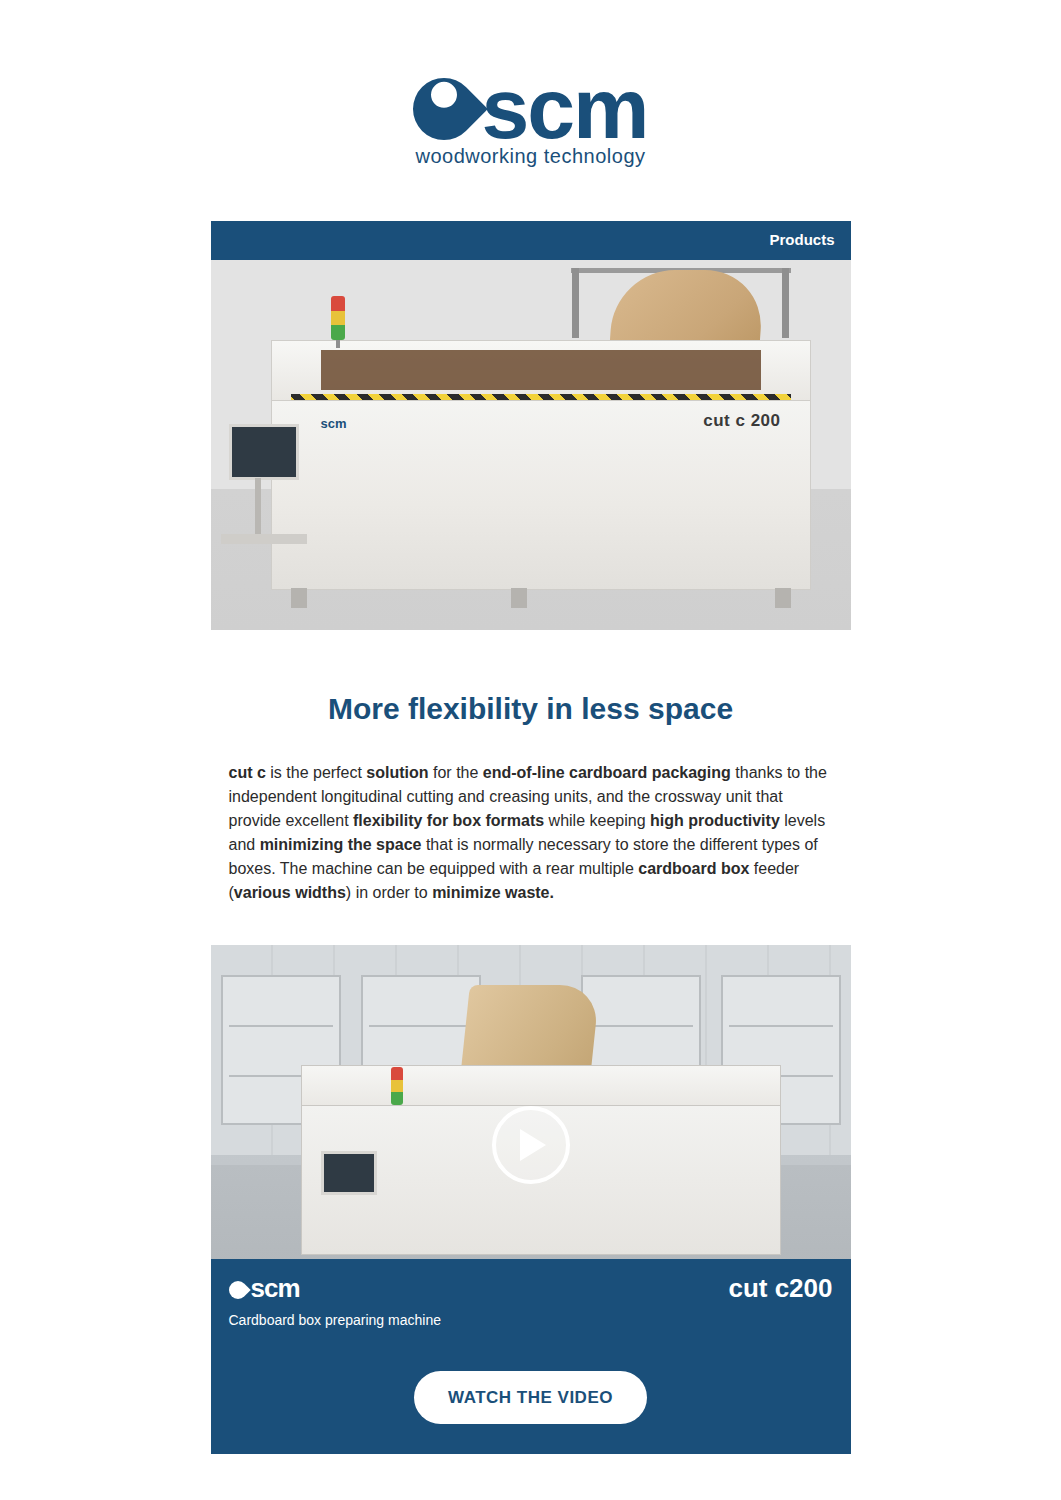scm
woodworking technology
Products
scm
cut c 200
More flexibility in less space
cut c is the perfect solution for the end-of-line cardboard packaging thanks to the independent longitudinal cutting and creasing units, and the crossway unit that provide excellent flexibility for box formats while keeping high productivity levels and minimizing the space that is normally necessary to store the different types of boxes. The machine can be equipped with a rear multiple cardboard box feeder (various widths) in order to minimize waste.
scm
cut c200
Cardboard box preparing machine
WATCH THE VIDEO